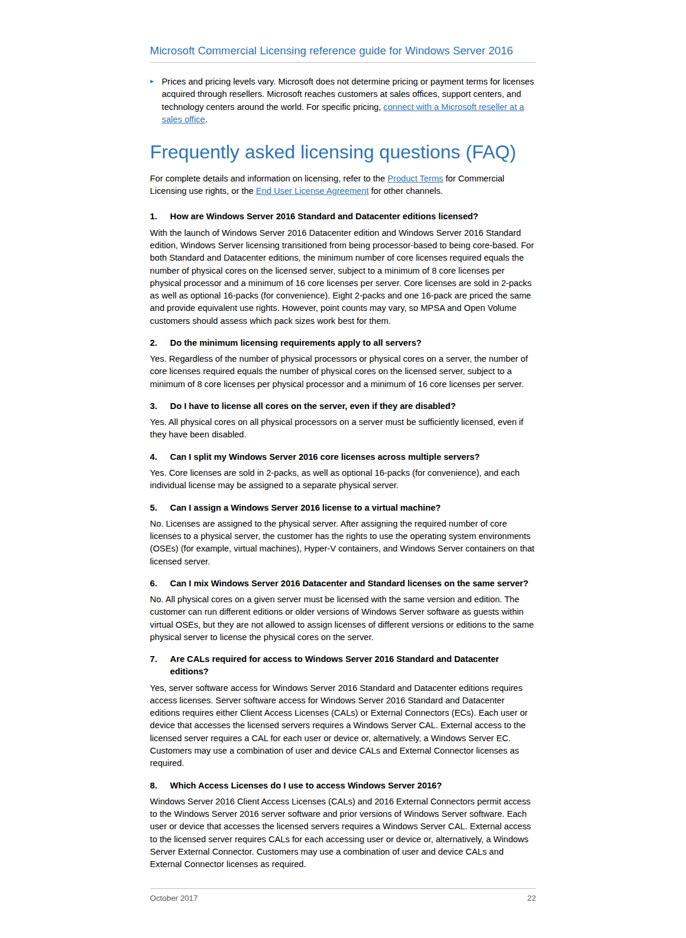Microsoft Commercial Licensing reference guide for Windows Server 2016
▸
Prices and pricing levels vary. Microsoft does not determine pricing or payment terms for licenses acquired through resellers. Microsoft reaches customers at sales offices, support centers, and technology centers around the world. For specific pricing, connect with a Microsoft reseller at a sales office.
Frequently asked licensing questions (FAQ)
For complete details and information on licensing, refer to the Product Terms for Commercial Licensing use rights, or the End User License Agreement for other channels.
1. How are Windows Server 2016 Standard and Datacenter editions licensed?
With the launch of Windows Server 2016 Datacenter edition and Windows Server 2016 Standard edition, Windows Server licensing transitioned from being processor-based to being core-based. For both Standard and Datacenter editions, the minimum number of core licenses required equals the number of physical cores on the licensed server, subject to a minimum of 8 core licenses per physical processor and a minimum of 16 core licenses per server. Core licenses are sold in 2-packs as well as optional 16-packs (for convenience). Eight 2-packs and one 16-pack are priced the same and provide equivalent use rights. However, point counts may vary, so MPSA and Open Volume customers should assess which pack sizes work best for them.
2. Do the minimum licensing requirements apply to all servers?
Yes. Regardless of the number of physical processors or physical cores on a server, the number of core licenses required equals the number of physical cores on the licensed server, subject to a minimum of 8 core licenses per physical processor and a minimum of 16 core licenses per server.
3. Do I have to license all cores on the server, even if they are disabled?
Yes. All physical cores on all physical processors on a server must be sufficiently licensed, even if they have been disabled.
4. Can I split my Windows Server 2016 core licenses across multiple servers?
Yes. Core licenses are sold in 2-packs, as well as optional 16-packs (for convenience), and each individual license may be assigned to a separate physical server.
5. Can I assign a Windows Server 2016 license to a virtual machine?
No. Licenses are assigned to the physical server. After assigning the required number of core licenses to a physical server, the customer has the rights to use the operating system environments (OSEs) (for example, virtual machines), Hyper-V containers, and Windows Server containers on that licensed server.
6. Can I mix Windows Server 2016 Datacenter and Standard licenses on the same server?
No. All physical cores on a given server must be licensed with the same version and edition. The customer can run different editions or older versions of Windows Server software as guests within virtual OSEs, but they are not allowed to assign licenses of different versions or editions to the same physical server to license the physical cores on the server.
7. Are CALs required for access to Windows Server 2016 Standard and Datacenter editions?
Yes, server software access for Windows Server 2016 Standard and Datacenter editions requires access licenses. Server software access for Windows Server 2016 Standard and Datacenter editions requires either Client Access Licenses (CALs) or External Connectors (ECs). Each user or device that accesses the licensed servers requires a Windows Server CAL. External access to the licensed server requires a CAL for each user or device or, alternatively, a Windows Server EC. Customers may use a combination of user and device CALs and External Connector licenses as required.
8. Which Access Licenses do I use to access Windows Server 2016?
Windows Server 2016 Client Access Licenses (CALs) and 2016 External Connectors permit access to the Windows Server 2016 server software and prior versions of Windows Server software. Each user or device that accesses the licensed servers requires a Windows Server CAL. External access to the licensed server requires CALs for each accessing user or device or, alternatively, a Windows Server External Connector. Customers may use a combination of user and device CALs and External Connector licenses as required.
October 2017 22